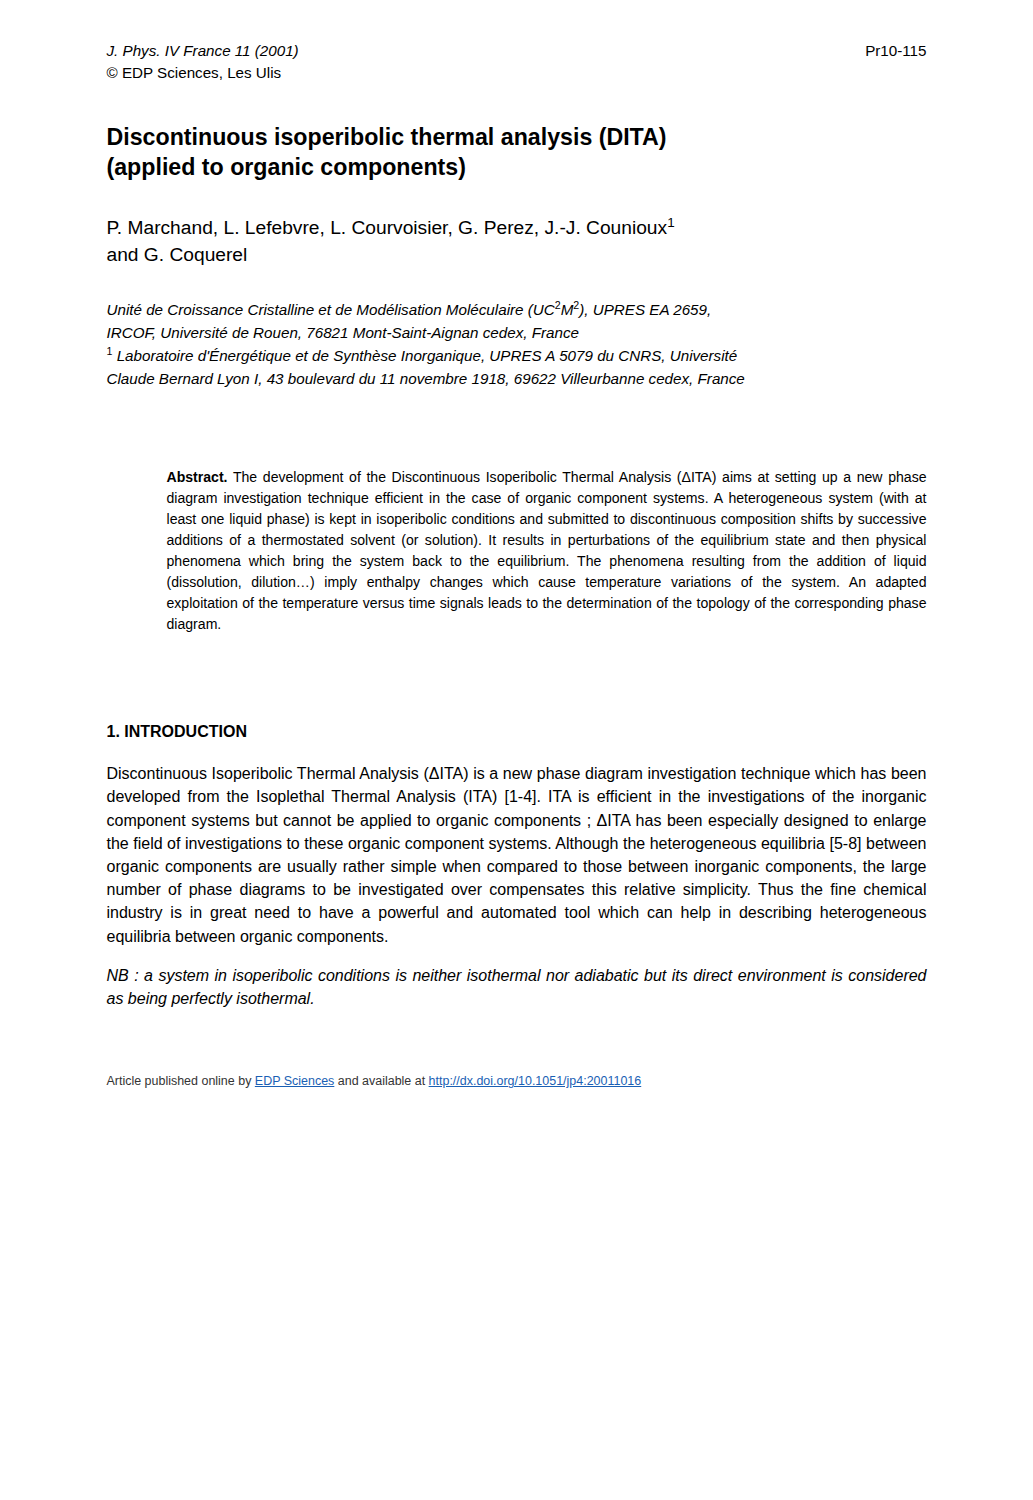J. Phys. IV France 11 (2001)
© EDP Sciences, Les Ulis
Pr10-115
Discontinuous isoperibolic thermal analysis (DITA)
(applied to organic components)
P. Marchand, L. Lefebvre, L. Courvoisier, G. Perez, J.-J. Counioux1
and G. Coquerel
Unité de Croissance Cristalline et de Modélisation Moléculaire (UC2M2), UPRES EA 2659,
IRCOF, Université de Rouen, 76821 Mont-Saint-Aignan cedex, France
1 Laboratoire d'Énergétique et de Synthèse Inorganique, UPRES A 5079 du CNRS, Université
Claude Bernard Lyon I, 43 boulevard du 11 novembre 1918, 69622 Villeurbanne cedex, France
Abstract. The development of the Discontinuous Isoperibolic Thermal Analysis (ΔITA) aims at setting up a new phase diagram investigation technique efficient in the case of organic component systems. A heterogeneous system (with at least one liquid phase) is kept in isoperibolic conditions and submitted to discontinuous composition shifts by successive additions of a thermostated solvent (or solution). It results in perturbations of the equilibrium state and then physical phenomena which bring the system back to the equilibrium. The phenomena resulting from the addition of liquid (dissolution, dilution…) imply enthalpy changes which cause temperature variations of the system. An adapted exploitation of the temperature versus time signals leads to the determination of the topology of the corresponding phase diagram.
1. INTRODUCTION
Discontinuous Isoperibolic Thermal Analysis (ΔITA) is a new phase diagram investigation technique which has been developed from the Isoplethal Thermal Analysis (ITA) [1-4]. ITA is efficient in the investigations of the inorganic component systems but cannot be applied to organic components ; ΔITA has been especially designed to enlarge the field of investigations to these organic component systems. Although the heterogeneous equilibria [5-8] between organic components are usually rather simple when compared to those between inorganic components, the large number of phase diagrams to be investigated over compensates this relative simplicity. Thus the fine chemical industry is in great need to have a powerful and automated tool which can help in describing heterogeneous equilibria between organic components.
NB : a system in isoperibolic conditions is neither isothermal nor adiabatic but its direct environment is considered as being perfectly isothermal.
Article published online by EDP Sciences and available at http://dx.doi.org/10.1051/jp4:20011016